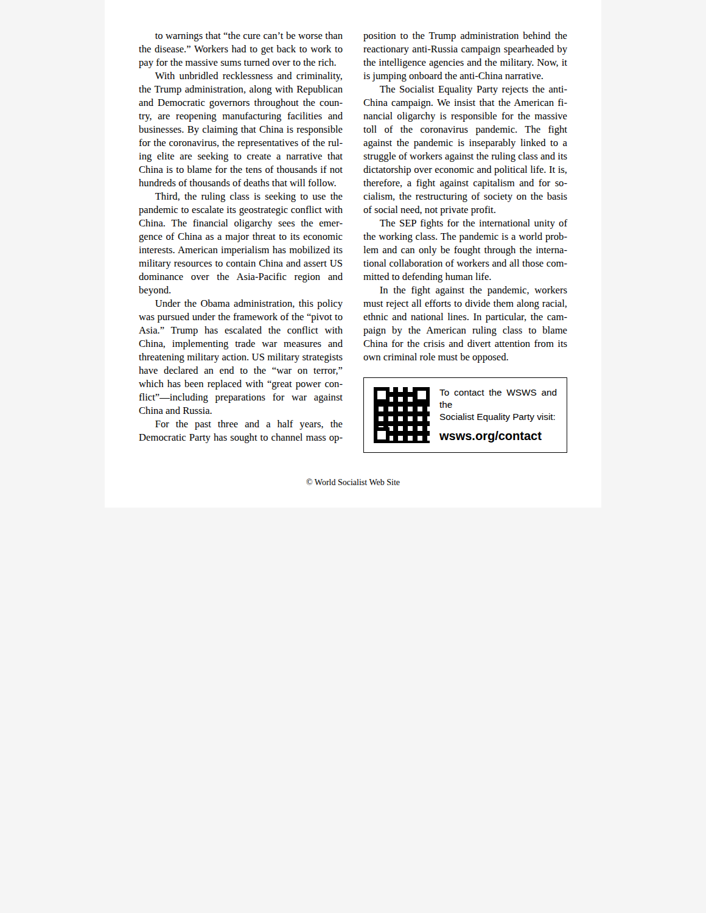to warnings that “the cure can’t be worse than the disease.” Workers had to get back to work to pay for the massive sums turned over to the rich.
With unbridled recklessness and criminality, the Trump administration, along with Republican and Democratic governors throughout the country, are reopening manufacturing facilities and businesses. By claiming that China is responsible for the coronavirus, the representatives of the ruling elite are seeking to create a narrative that China is to blame for the tens of thousands if not hundreds of thousands of deaths that will follow.
Third, the ruling class is seeking to use the pandemic to escalate its geostrategic conflict with China. The financial oligarchy sees the emergence of China as a major threat to its economic interests. American imperialism has mobilized its military resources to contain China and assert US dominance over the Asia-Pacific region and beyond.
Under the Obama administration, this policy was pursued under the framework of the “pivot to Asia.” Trump has escalated the conflict with China, implementing trade war measures and threatening military action. US military strategists have declared an end to the “war on terror,” which has been replaced with “great power conflict”—including preparations for war against China and Russia.
For the past three and a half years, the Democratic Party has sought to channel mass opposition to the Trump administration behind the reactionary anti-Russia campaign spearheaded by the intelligence agencies and the military. Now, it is jumping onboard the anti-China narrative.
The Socialist Equality Party rejects the anti-China campaign. We insist that the American financial oligarchy is responsible for the massive toll of the coronavirus pandemic. The fight against the pandemic is inseparably linked to a struggle of workers against the ruling class and its dictatorship over economic and political life. It is, therefore, a fight against capitalism and for socialism, the restructuring of society on the basis of social need, not private profit.
The SEP fights for the international unity of the working class. The pandemic is a world problem and can only be fought through the international collaboration of workers and all those committed to defending human life.
In the fight against the pandemic, workers must reject all efforts to divide them along racial, ethnic and national lines. In particular, the campaign by the American ruling class to blame China for the crisis and divert attention from its own criminal role must be opposed.
To contact the WSWS and the
Socialist Equality Party visit: wsws.org/contact
© World Socialist Web Site